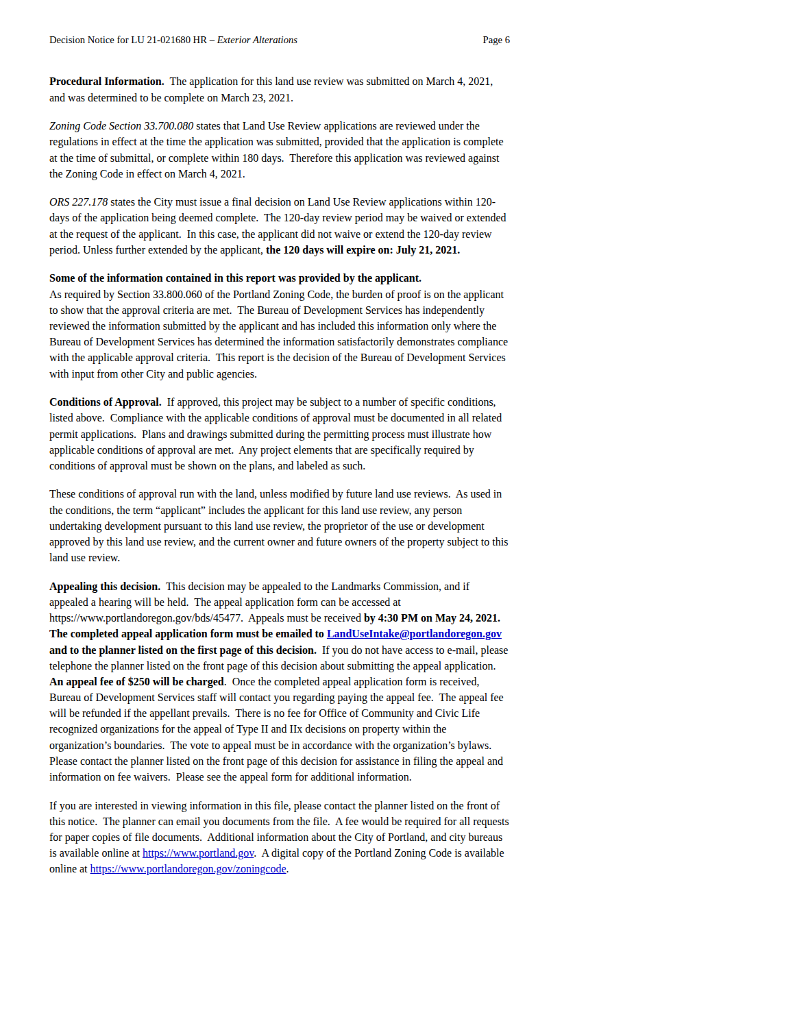Decision Notice for LU 21-021680 HR – Exterior Alterations Page 6
Procedural Information. The application for this land use review was submitted on March 4, 2021, and was determined to be complete on March 23, 2021.
Zoning Code Section 33.700.080 states that Land Use Review applications are reviewed under the regulations in effect at the time the application was submitted, provided that the application is complete at the time of submittal, or complete within 180 days. Therefore this application was reviewed against the Zoning Code in effect on March 4, 2021.
ORS 227.178 states the City must issue a final decision on Land Use Review applications within 120-days of the application being deemed complete. The 120-day review period may be waived or extended at the request of the applicant. In this case, the applicant did not waive or extend the 120-day review period. Unless further extended by the applicant, the 120 days will expire on: July 21, 2021.
Some of the information contained in this report was provided by the applicant.
As required by Section 33.800.060 of the Portland Zoning Code, the burden of proof is on the applicant to show that the approval criteria are met. The Bureau of Development Services has independently reviewed the information submitted by the applicant and has included this information only where the Bureau of Development Services has determined the information satisfactorily demonstrates compliance with the applicable approval criteria. This report is the decision of the Bureau of Development Services with input from other City and public agencies.
Conditions of Approval. If approved, this project may be subject to a number of specific conditions, listed above. Compliance with the applicable conditions of approval must be documented in all related permit applications. Plans and drawings submitted during the permitting process must illustrate how applicable conditions of approval are met. Any project elements that are specifically required by conditions of approval must be shown on the plans, and labeled as such.
These conditions of approval run with the land, unless modified by future land use reviews. As used in the conditions, the term “applicant” includes the applicant for this land use review, any person undertaking development pursuant to this land use review, the proprietor of the use or development approved by this land use review, and the current owner and future owners of the property subject to this land use review.
Appealing this decision. This decision may be appealed to the Landmarks Commission, and if appealed a hearing will be held. The appeal application form can be accessed at https://www.portlandoregon.gov/bds/45477. Appeals must be received by 4:30 PM on May 24, 2021. The completed appeal application form must be emailed to LandUseIntake@portlandoregon.gov and to the planner listed on the first page of this decision. If you do not have access to e-mail, please telephone the planner listed on the front page of this decision about submitting the appeal application. An appeal fee of $250 will be charged. Once the completed appeal application form is received, Bureau of Development Services staff will contact you regarding paying the appeal fee. The appeal fee will be refunded if the appellant prevails. There is no fee for Office of Community and Civic Life recognized organizations for the appeal of Type II and IIx decisions on property within the organization’s boundaries. The vote to appeal must be in accordance with the organization’s bylaws. Please contact the planner listed on the front page of this decision for assistance in filing the appeal and information on fee waivers. Please see the appeal form for additional information.
If you are interested in viewing information in this file, please contact the planner listed on the front of this notice. The planner can email you documents from the file. A fee would be required for all requests for paper copies of file documents. Additional information about the City of Portland, and city bureaus is available online at https://www.portland.gov. A digital copy of the Portland Zoning Code is available online at https://www.portlandoregon.gov/zoningcode.